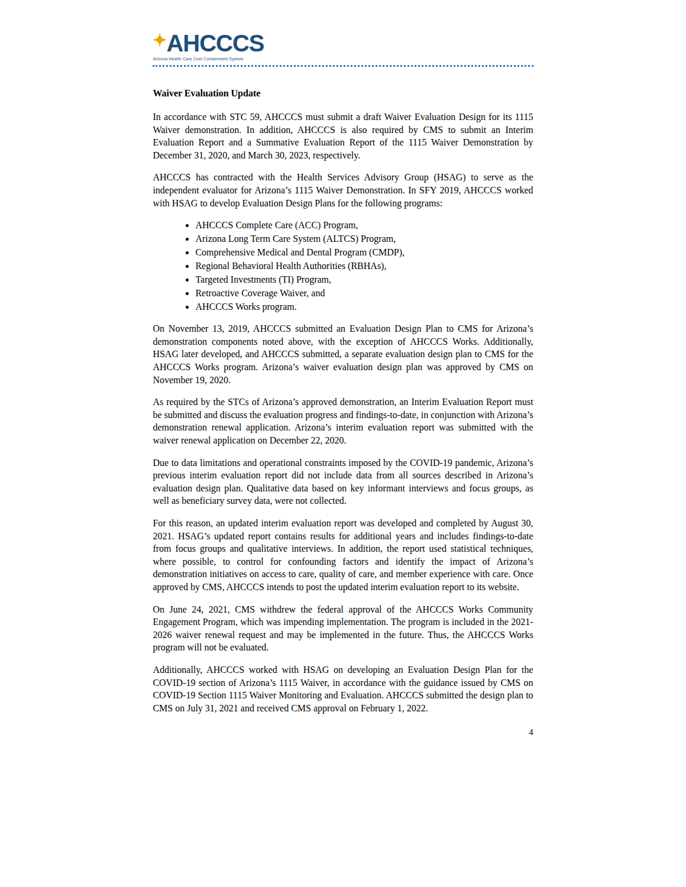✦AHCCCS
Arizona Health Care Cost Containment System
Waiver Evaluation Update
In accordance with STC 59, AHCCCS must submit a draft Waiver Evaluation Design for its 1115 Waiver demonstration. In addition, AHCCCS is also required by CMS to submit an Interim Evaluation Report and a Summative Evaluation Report of the 1115 Waiver Demonstration by December 31, 2020, and March 30, 2023, respectively.
AHCCCS has contracted with the Health Services Advisory Group (HSAG) to serve as the independent evaluator for Arizona’s 1115 Waiver Demonstration. In SFY 2019, AHCCCS worked with HSAG to develop Evaluation Design Plans for the following programs:
AHCCCS Complete Care (ACC) Program,
Arizona Long Term Care System (ALTCS) Program,
Comprehensive Medical and Dental Program (CMDP),
Regional Behavioral Health Authorities (RBHAs),
Targeted Investments (TI) Program,
Retroactive Coverage Waiver, and
AHCCCS Works program.
On November 13, 2019, AHCCCS submitted an Evaluation Design Plan to CMS for Arizona’s demonstration components noted above, with the exception of AHCCCS Works. Additionally, HSAG later developed, and AHCCCS submitted, a separate evaluation design plan to CMS for the AHCCCS Works program. Arizona’s waiver evaluation design plan was approved by CMS on November 19, 2020.
As required by the STCs of Arizona’s approved demonstration, an Interim Evaluation Report must be submitted and discuss the evaluation progress and findings-to-date, in conjunction with Arizona’s demonstration renewal application. Arizona’s interim evaluation report was submitted with the waiver renewal application on December 22, 2020.
Due to data limitations and operational constraints imposed by the COVID-19 pandemic, Arizona’s previous interim evaluation report did not include data from all sources described in Arizona’s evaluation design plan. Qualitative data based on key informant interviews and focus groups, as well as beneficiary survey data, were not collected.
For this reason, an updated interim evaluation report was developed and completed by August 30, 2021. HSAG’s updated report contains results for additional years and includes findings-to-date from focus groups and qualitative interviews. In addition, the report used statistical techniques, where possible, to control for confounding factors and identify the impact of Arizona’s demonstration initiatives on access to care, quality of care, and member experience with care. Once approved by CMS, AHCCCS intends to post the updated interim evaluation report to its website.
On June 24, 2021, CMS withdrew the federal approval of the AHCCCS Works Community Engagement Program, which was impending implementation. The program is included in the 2021-2026 waiver renewal request and may be implemented in the future. Thus, the AHCCCS Works program will not be evaluated.
Additionally, AHCCCS worked with HSAG on developing an Evaluation Design Plan for the COVID-19 section of Arizona’s 1115 Waiver, in accordance with the guidance issued by CMS on COVID-19 Section 1115 Waiver Monitoring and Evaluation. AHCCCS submitted the design plan to CMS on July 31, 2021 and received CMS approval on February 1, 2022.
4